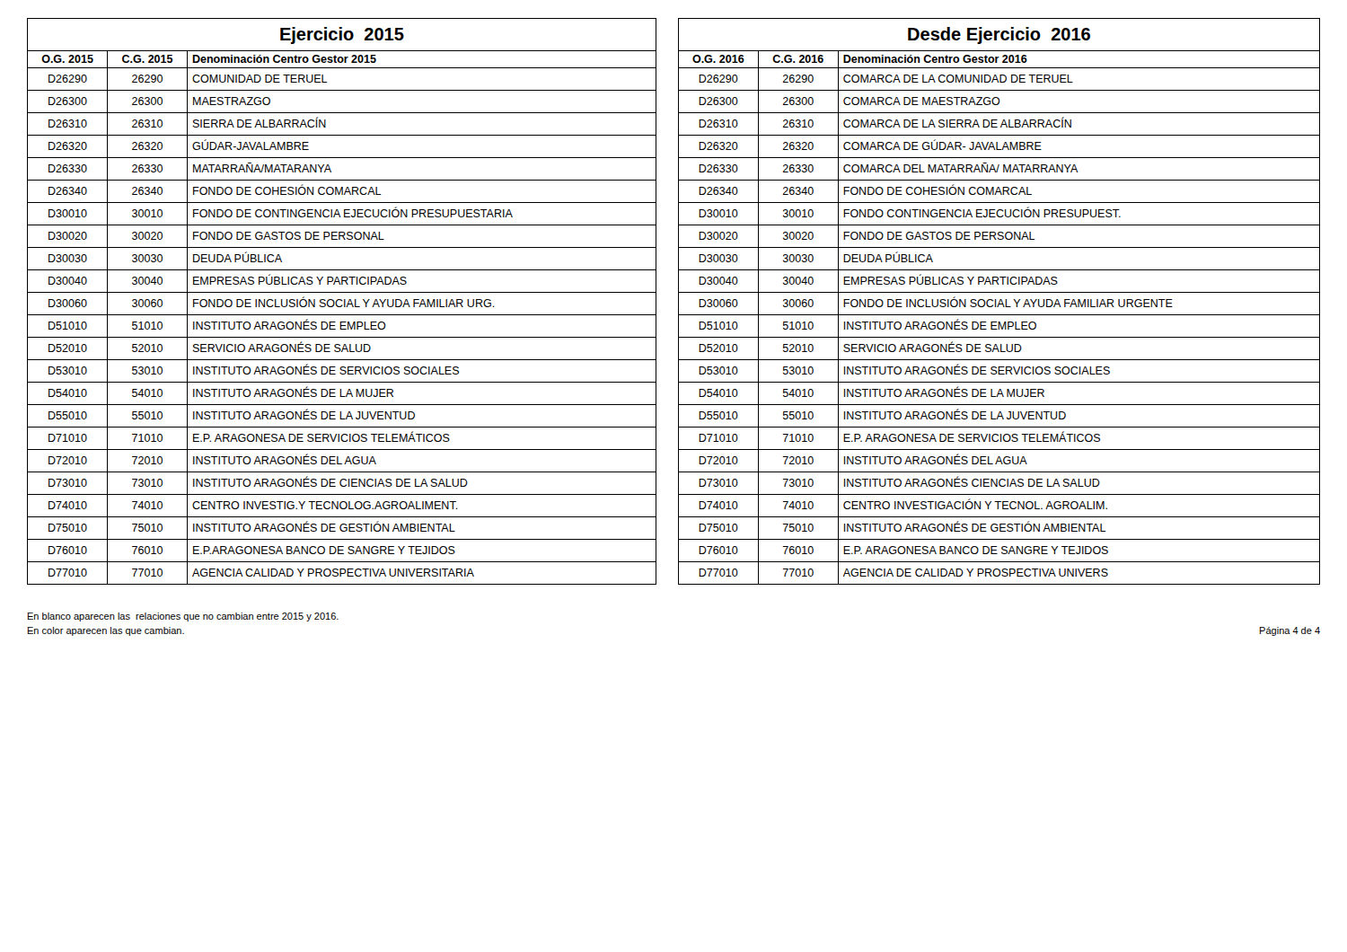| Ejercicio 2015 | | Desde Ejercicio 2016 |
| --- | --- | --- |
| O.G. 2015 | C.G. 2015 | Denominación Centro Gestor 2015 | | O.G. 2016 | C.G. 2016 | Denominación Centro Gestor 2016 |
| D26290 | 26290 | COMUNIDAD DE TERUEL | | D26290 | 26290 | COMARCA DE LA COMUNIDAD DE TERUEL |
| D26300 | 26300 | MAESTRAZGO | | D26300 | 26300 | COMARCA DE MAESTRAZGO |
| D26310 | 26310 | SIERRA DE ALBARRACÍN | | D26310 | 26310 | COMARCA DE LA SIERRA DE ALBARRACÍN |
| D26320 | 26320 | GÚDAR-JAVALAMBRE | | D26320 | 26320 | COMARCA DE GÚDAR- JAVALAMBRE |
| D26330 | 26330 | MATARRAÑA/MATARANYA | | D26330 | 26330 | COMARCA DEL MATARRAÑA/ MATARRANYA |
| D26340 | 26340 | FONDO DE COHESIÓN COMARCAL | | D26340 | 26340 | FONDO DE COHESIÓN COMARCAL |
| D30010 | 30010 | FONDO DE CONTINGENCIA EJECUCIÓN PRESUPUESTARIA | | D30010 | 30010 | FONDO CONTINGENCIA EJECUCIÓN PRESUPUEST. |
| D30020 | 30020 | FONDO DE GASTOS DE PERSONAL | | D30020 | 30020 | FONDO DE GASTOS DE PERSONAL |
| D30030 | 30030 | DEUDA PÚBLICA | | D30030 | 30030 | DEUDA PÚBLICA |
| D30040 | 30040 | EMPRESAS PÚBLICAS Y PARTICIPADAS | | D30040 | 30040 | EMPRESAS PÚBLICAS Y PARTICIPADAS |
| D30060 | 30060 | FONDO DE INCLUSIÓN SOCIAL Y AYUDA FAMILIAR URG. | | D30060 | 30060 | FONDO DE INCLUSIÓN SOCIAL Y AYUDA FAMILIAR URGENTE |
| D51010 | 51010 | INSTITUTO ARAGONÉS DE EMPLEO | | D51010 | 51010 | INSTITUTO ARAGONÉS DE EMPLEO |
| D52010 | 52010 | SERVICIO ARAGONÉS DE SALUD | | D52010 | 52010 | SERVICIO ARAGONÉS DE SALUD |
| D53010 | 53010 | INSTITUTO ARAGONÉS DE SERVICIOS SOCIALES | | D53010 | 53010 | INSTITUTO ARAGONÉS DE SERVICIOS SOCIALES |
| D54010 | 54010 | INSTITUTO ARAGONÉS DE LA MUJER | | D54010 | 54010 | INSTITUTO ARAGONÉS DE LA MUJER |
| D55010 | 55010 | INSTITUTO ARAGONÉS DE LA JUVENTUD | | D55010 | 55010 | INSTITUTO ARAGONÉS DE LA JUVENTUD |
| D71010 | 71010 | E.P. ARAGONESA DE SERVICIOS TELEMÁTICOS | | D71010 | 71010 | E.P. ARAGONESA DE SERVICIOS TELEMÁTICOS |
| D72010 | 72010 | INSTITUTO ARAGONÉS DEL AGUA | | D72010 | 72010 | INSTITUTO ARAGONÉS DEL AGUA |
| D73010 | 73010 | INSTITUTO ARAGONÉS DE CIENCIAS DE LA SALUD | | D73010 | 73010 | INSTITUTO ARAGONÉS CIENCIAS DE LA SALUD |
| D74010 | 74010 | CENTRO INVESTIG.Y TECNOLOG.AGROALIMENT. | | D74010 | 74010 | CENTRO INVESTIGACIÓN Y TECNOL. AGROALIM. |
| D75010 | 75010 | INSTITUTO ARAGONÉS DE GESTIÓN AMBIENTAL | | D75010 | 75010 | INSTITUTO ARAGONÉS DE GESTIÓN AMBIENTAL |
| D76010 | 76010 | E.P.ARAGONESA BANCO DE SANGRE Y TEJIDOS | | D76010 | 76010 | E.P. ARAGONESA BANCO DE SANGRE Y TEJIDOS |
| D77010 | 77010 | AGENCIA CALIDAD Y PROSPECTIVA UNIVERSITARIA | | D77010 | 77010 | AGENCIA DE CALIDAD Y PROSPECTIVA UNIVERS |
En blanco aparecen las relaciones que no cambian entre 2015 y 2016.
En color aparecen las que cambian. Página 4 de 4